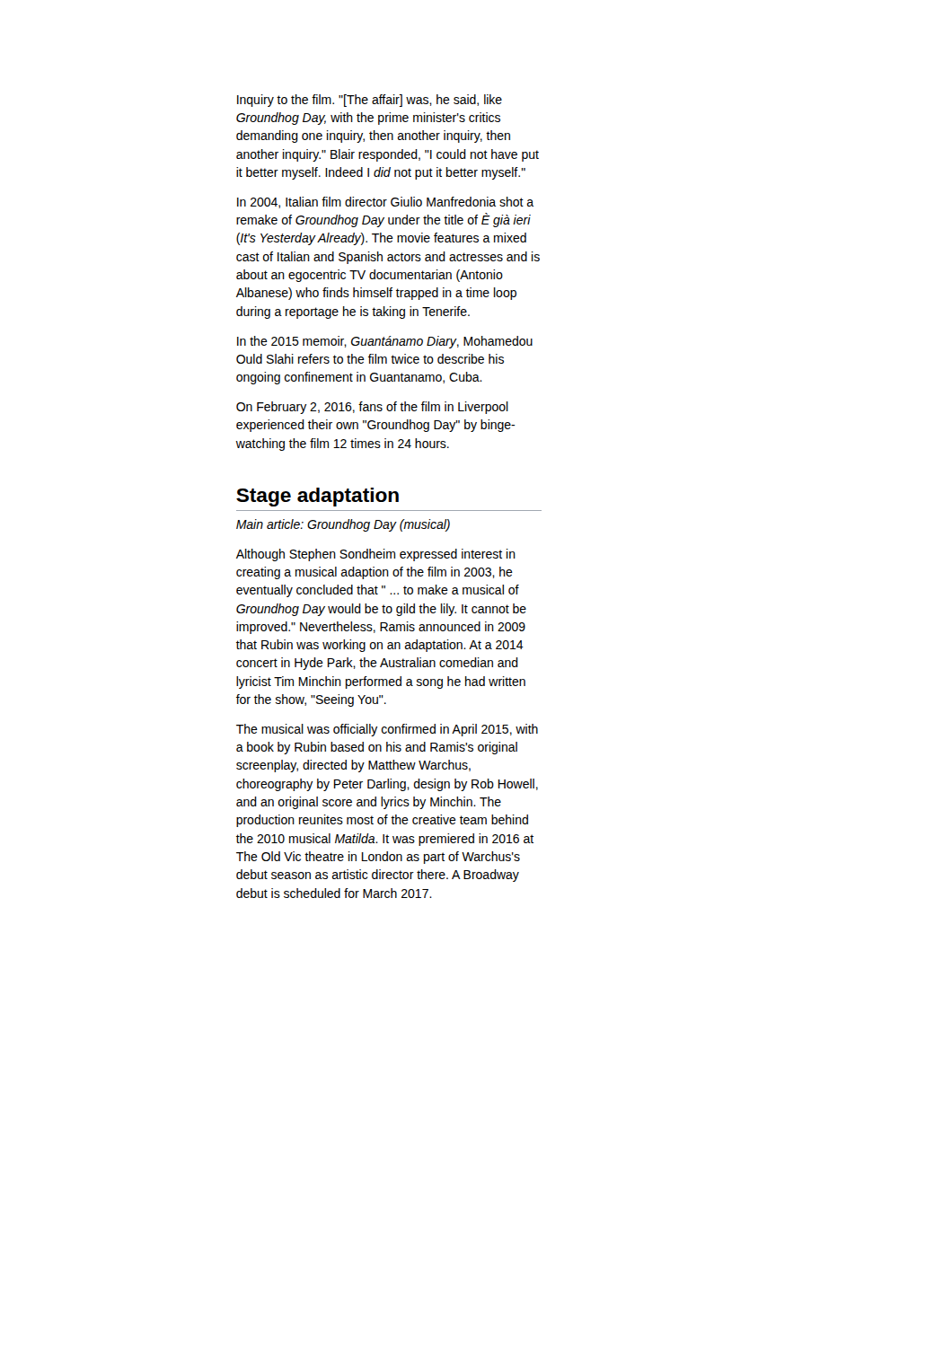Inquiry to the film. "[The affair] was, he said, like Groundhog Day, with the prime minister's critics demanding one inquiry, then another inquiry, then another inquiry." Blair responded, "I could not have put it better myself. Indeed I did not put it better myself."
In 2004, Italian film director Giulio Manfredonia shot a remake of Groundhog Day under the title of È già ieri (It's Yesterday Already). The movie features a mixed cast of Italian and Spanish actors and actresses and is about an egocentric TV documentarian (Antonio Albanese) who finds himself trapped in a time loop during a reportage he is taking in Tenerife.
In the 2015 memoir, Guantánamo Diary, Mohamedou Ould Slahi refers to the film twice to describe his ongoing confinement in Guantanamo, Cuba.
On February 2, 2016, fans of the film in Liverpool experienced their own "Groundhog Day" by binge-watching the film 12 times in 24 hours.
Stage adaptation
Main article: Groundhog Day (musical)
Although Stephen Sondheim expressed interest in creating a musical adaption of the film in 2003, he eventually concluded that " ... to make a musical of Groundhog Day would be to gild the lily. It cannot be improved." Nevertheless, Ramis announced in 2009 that Rubin was working on an adaptation. At a 2014 concert in Hyde Park, the Australian comedian and lyricist Tim Minchin performed a song he had written for the show, "Seeing You".
The musical was officially confirmed in April 2015, with a book by Rubin based on his and Ramis's original screenplay, directed by Matthew Warchus, choreography by Peter Darling, design by Rob Howell, and an original score and lyrics by Minchin. The production reunites most of the creative team behind the 2010 musical Matilda. It was premiered in 2016 at The Old Vic theatre in London as part of Warchus's debut season as artistic director there. A Broadway debut is scheduled for March 2017.